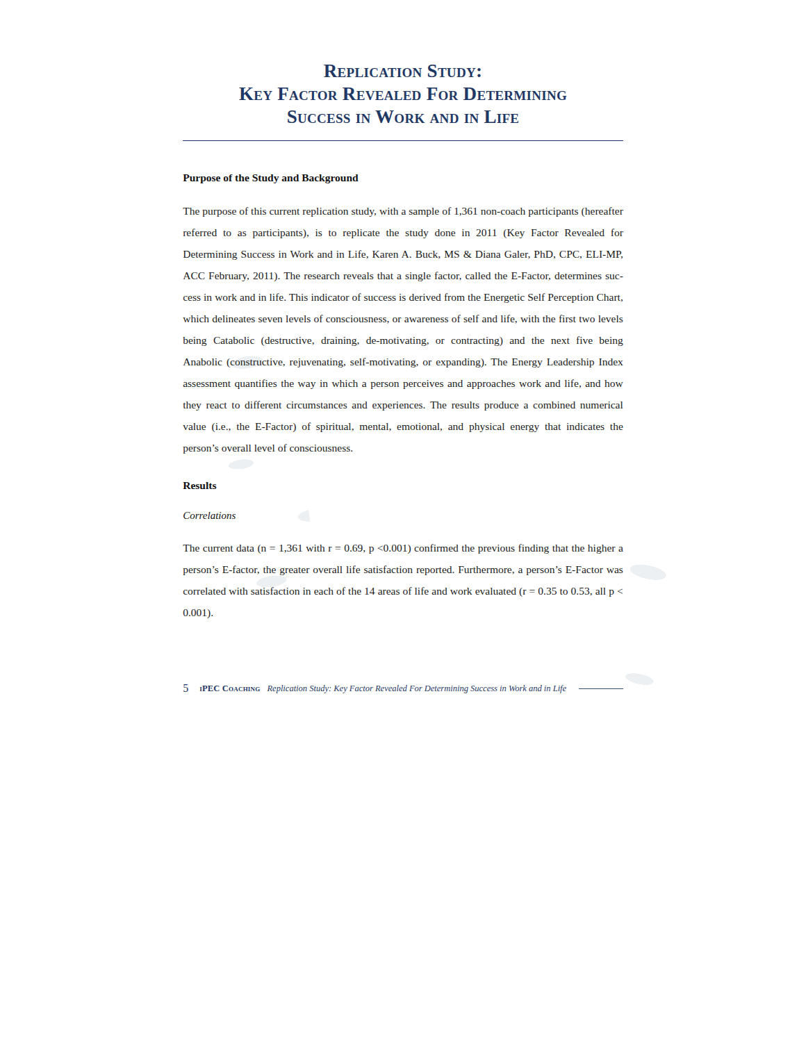Replication Study:
Key Factor Revealed For Determining
Success in Work and in Life
Purpose of the Study and Background
The purpose of this current replication study, with a sample of 1,361 non-coach participants (hereafter referred to as participants), is to replicate the study done in 2011 (Key Factor Revealed for Determining Success in Work and in Life, Karen A. Buck, MS & Diana Galer, PhD, CPC, ELI-MP, ACC February, 2011). The research reveals that a single factor, called the E-Factor, determines success in work and in life. This indicator of success is derived from the Energetic Self Perception Chart, which delineates seven levels of consciousness, or awareness of self and life, with the first two levels being Catabolic (destructive, draining, de-motivating, or contracting) and the next five being Anabolic (constructive, rejuvenating, self-motivating, or expanding). The Energy Leadership Index assessment quantifies the way in which a person perceives and approaches work and life, and how they react to different circumstances and experiences. The results produce a combined numerical value (i.e., the E-Factor) of spiritual, mental, emotional, and physical energy that indicates the person’s overall level of consciousness.
Results
Correlations
The current data (n = 1,361 with r = 0.69, p <0.001) confirmed the previous finding that the higher a person’s E-factor, the greater overall life satisfaction reported. Furthermore, a person’s E-Factor was correlated with satisfaction in each of the 14 areas of life and work evaluated (r = 0.35 to 0.53, all p < 0.001).
5 iPEC Coaching Replication Study: Key Factor Revealed For Determining Success in Work and in Life